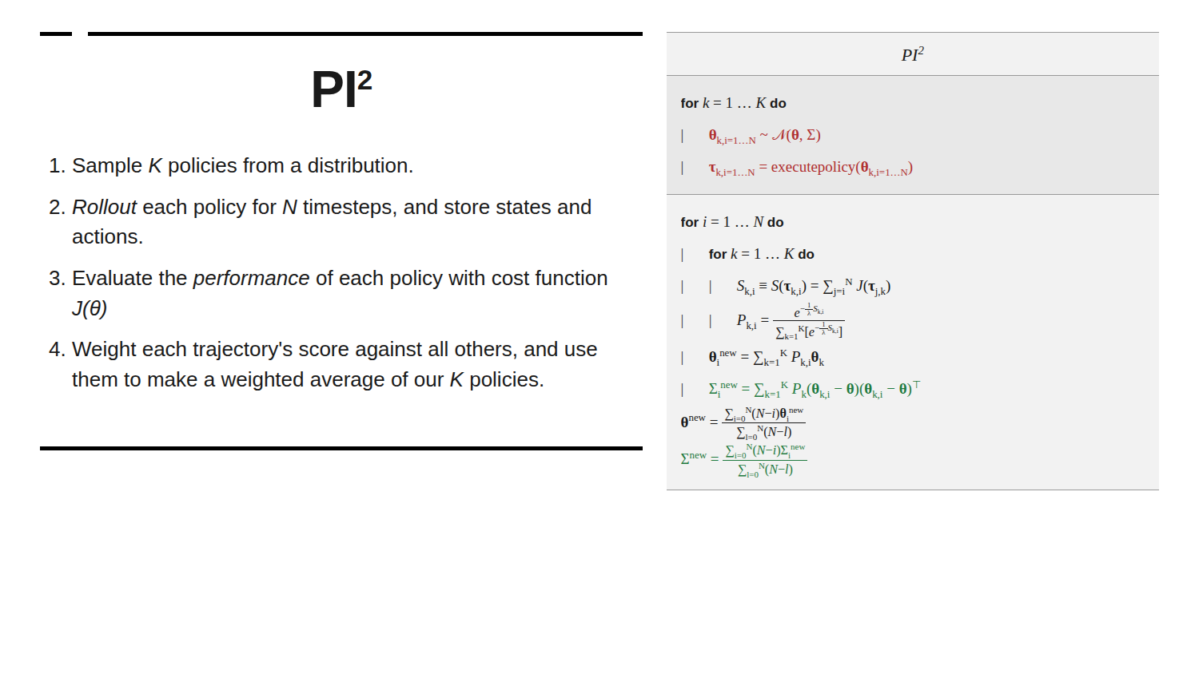PI2
Sample K policies from a distribution.
Rollout each policy for N timesteps, and store states and actions.
Evaluate the performance of each policy with cost function J(θ)
Weight each trajectory's score against all others, and use them to make a weighted average of our K policies.
PI2
for k = 1 … K do
| θk,i=1…N ~ 𝒩(θ, Σ)
| τk,i=1…N = executepolicy(θk,i=1…N)
for i = 1 … N do
| for k = 1 … K do
| | Sk,i ≡ S(τk,i) = ∑j=iN J(τj,k)
| | Pk,i = e−1 λ Sk,i∑k=1K[e−1 λ Sk,i]
| θinew = ∑k=1K Pk,iθk
| Σinew = ∑k=1K Pk(θk,i − θ)(θk,i − θ)⊤
θnew = ∑i=0N(N−i)θinew∑l=0N(N−l)
Σnew = ∑i=0N(N−i)Σinew∑l=0N(N−l)